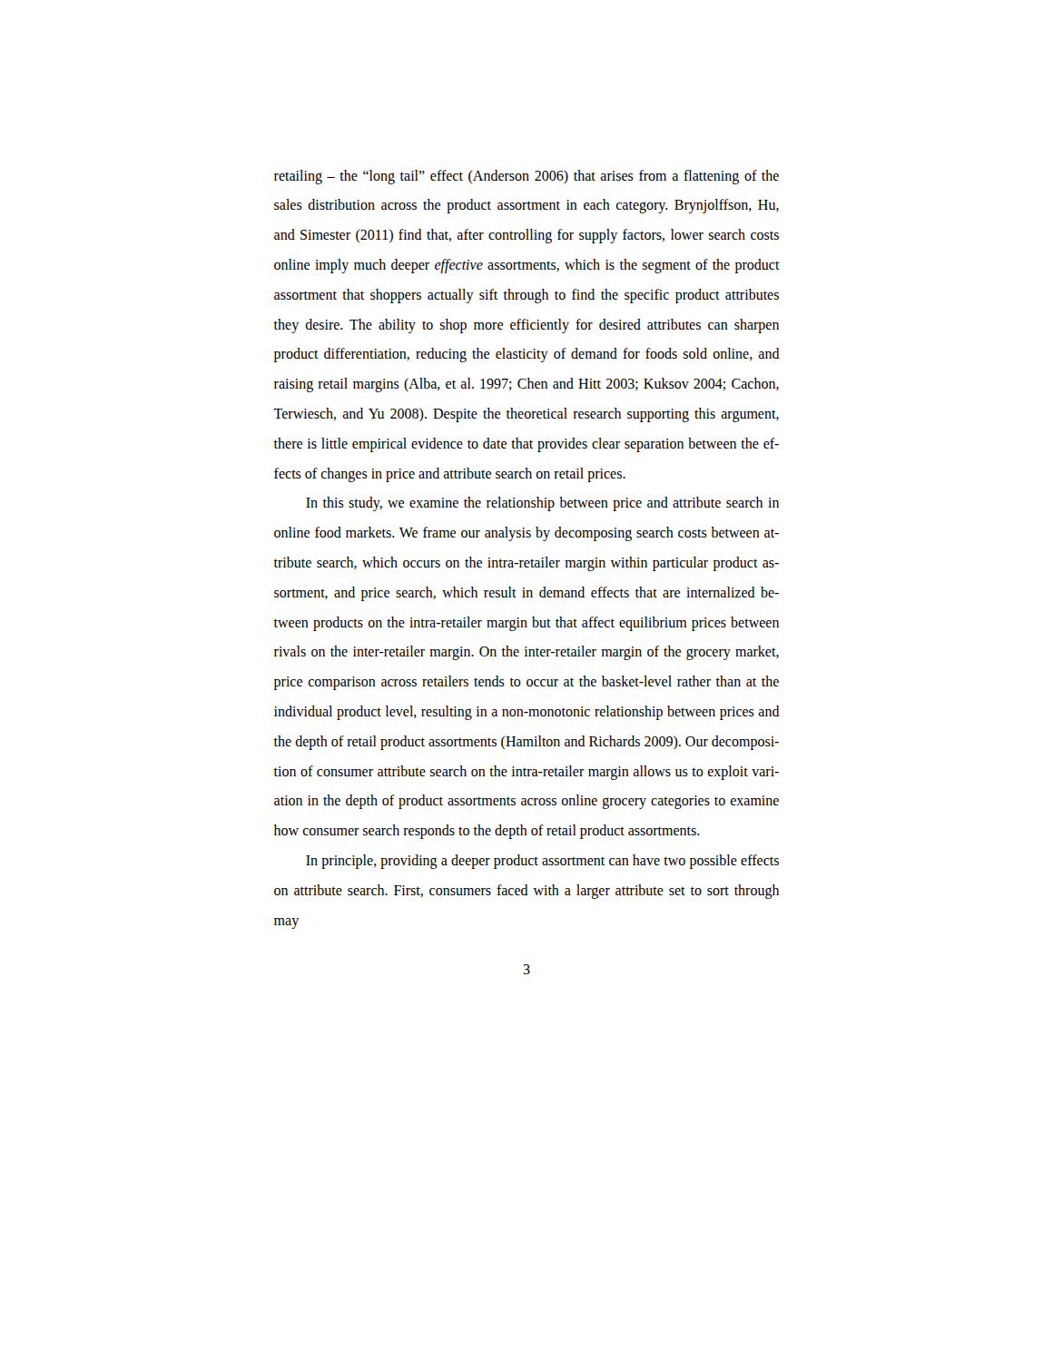retailing – the “long tail” effect (Anderson 2006) that arises from a flattening of the sales distribution across the product assortment in each category. Brynjolffson, Hu, and Simester (2011) find that, after controlling for supply factors, lower search costs online imply much deeper effective assortments, which is the segment of the product assortment that shoppers actually sift through to find the specific product attributes they desire. The ability to shop more efficiently for desired attributes can sharpen product differentiation, reducing the elasticity of demand for foods sold online, and raising retail margins (Alba, et al. 1997; Chen and Hitt 2003; Kuksov 2004; Cachon, Terwiesch, and Yu 2008). Despite the theoretical research supporting this argument, there is little empirical evidence to date that provides clear separation between the effects of changes in price and attribute search on retail prices.
In this study, we examine the relationship between price and attribute search in online food markets. We frame our analysis by decomposing search costs between attribute search, which occurs on the intra-retailer margin within particular product assortment, and price search, which result in demand effects that are internalized between products on the intra-retailer margin but that affect equilibrium prices between rivals on the inter-retailer margin. On the inter-retailer margin of the grocery market, price comparison across retailers tends to occur at the basket-level rather than at the individual product level, resulting in a non-monotonic relationship between prices and the depth of retail product assortments (Hamilton and Richards 2009). Our decomposition of consumer attribute search on the intra-retailer margin allows us to exploit variation in the depth of product assortments across online grocery categories to examine how consumer search responds to the depth of retail product assortments.
In principle, providing a deeper product assortment can have two possible effects on attribute search. First, consumers faced with a larger attribute set to sort through may
3